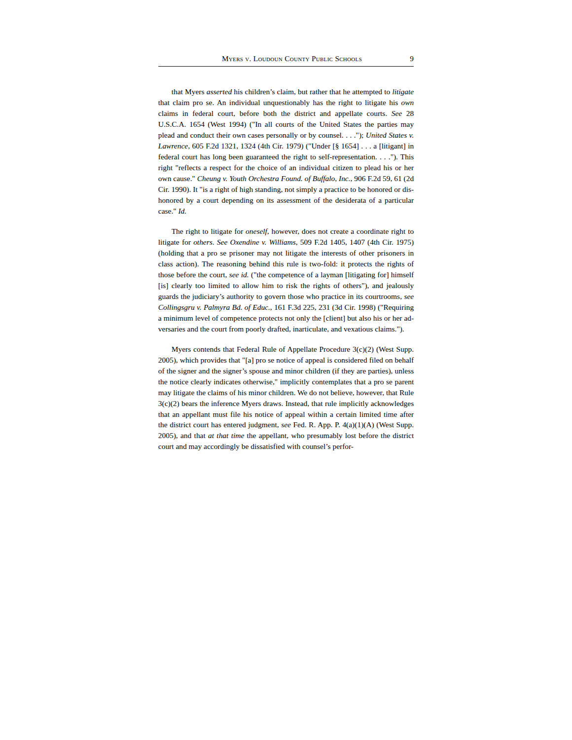Myers v. Loudoun County Public Schools
9
that Myers asserted his children’s claim, but rather that he attempted to litigate that claim pro se. An individual unquestionably has the right to litigate his own claims in federal court, before both the district and appellate courts. See 28 U.S.C.A. 1654 (West 1994) ("In all courts of the United States the parties may plead and conduct their own cases personally or by counsel. . . ."); United States v. Lawrence, 605 F.2d 1321, 1324 (4th Cir. 1979) ("Under [§ 1654] . . . a [litigant] in federal court has long been guaranteed the right to self-representation. . . ."). This right "reflects a respect for the choice of an individual citizen to plead his or her own cause." Cheung v. Youth Orchestra Found. of Buffalo, Inc., 906 F.2d 59, 61 (2d Cir. 1990). It "is a right of high standing, not simply a practice to be honored or dishonored by a court depending on its assessment of the desiderata of a particular case." Id.
The right to litigate for oneself, however, does not create a coordinate right to litigate for others. See Oxendine v. Williams, 509 F.2d 1405, 1407 (4th Cir. 1975) (holding that a pro se prisoner may not litigate the interests of other prisoners in class action). The reasoning behind this rule is two-fold: it protects the rights of those before the court, see id. ("the competence of a layman [litigating for] himself [is] clearly too limited to allow him to risk the rights of others"), and jealously guards the judiciary’s authority to govern those who practice in its courtrooms, see Collingsgru v. Palmyra Bd. of Educ., 161 F.3d 225, 231 (3d Cir. 1998) ("Requiring a minimum level of competence protects not only the [client] but also his or her adversaries and the court from poorly drafted, inarticulate, and vexatious claims.").
Myers contends that Federal Rule of Appellate Procedure 3(c)(2) (West Supp. 2005), which provides that "[a] pro se notice of appeal is considered filed on behalf of the signer and the signer’s spouse and minor children (if they are parties), unless the notice clearly indicates otherwise," implicitly contemplates that a pro se parent may litigate the claims of his minor children. We do not believe, however, that Rule 3(c)(2) bears the inference Myers draws. Instead, that rule implicitly acknowledges that an appellant must file his notice of appeal within a certain limited time after the district court has entered judgment, see Fed. R. App. P. 4(a)(1)(A) (West Supp. 2005), and that at that time the appellant, who presumably lost before the district court and may accordingly be dissatisfied with counsel’s perfor-